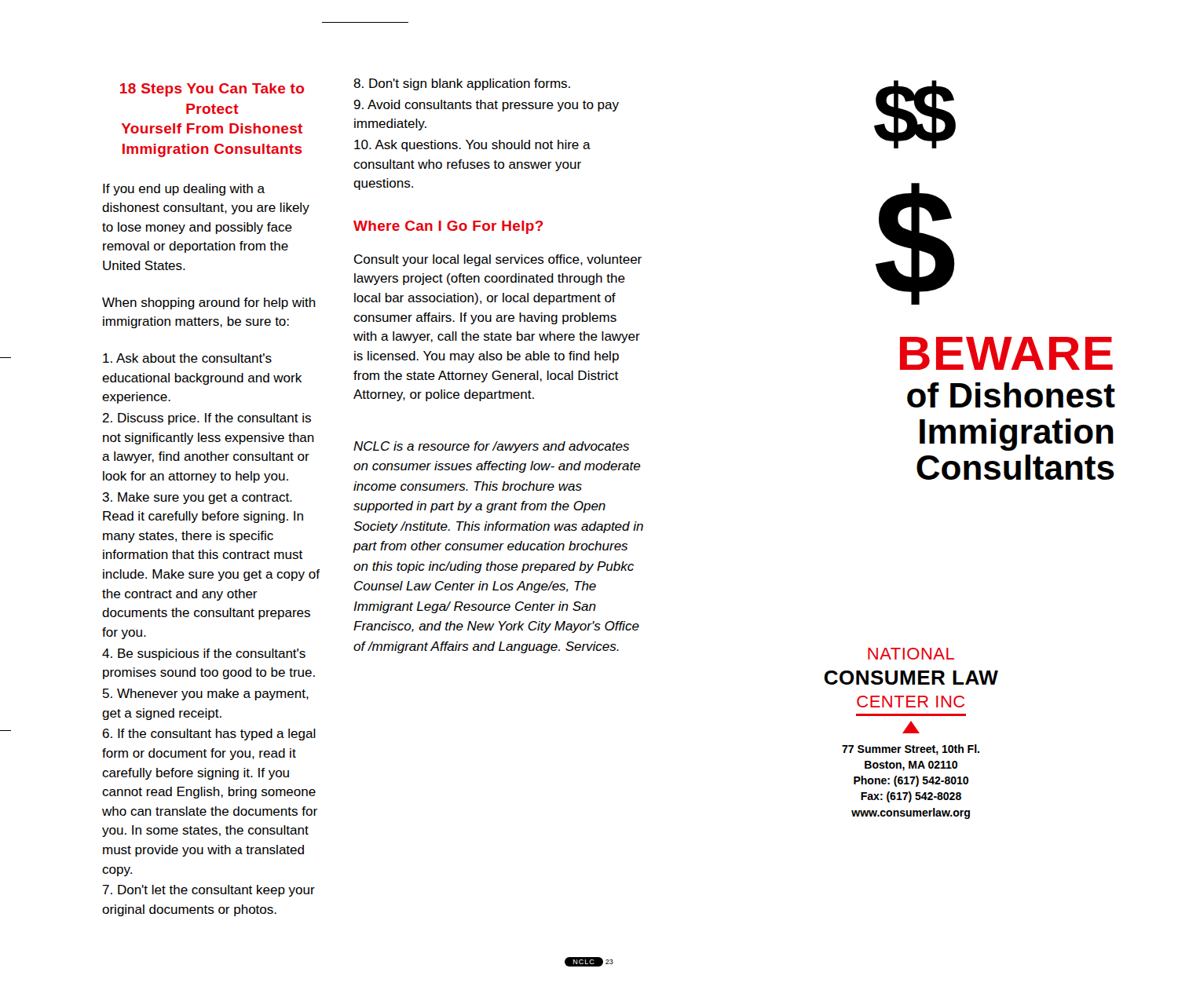18 Steps You Can Take to Protect
Yourself From Dishonest
Immigration Consultants
If you end up dealing with a dishonest consultant, you are likely to lose money and possibly face removal or deportation from the United States.
When shopping around for help with immigration matters, be sure to:
1. Ask about the consultant's educational background and work experience.
2. Discuss price. If the consultant is not significantly less expensive than a lawyer, find another consultant or look for an attorney to help you.
3. Make sure you get a contract. Read it carefully before signing. In many states, there is specific information that this contract must include. Make sure you get a copy of the contract and any other documents the consultant prepares for you.
4. Be suspicious if the consultant's promises sound too good to be true.
5. Whenever you make a payment, get a signed receipt.
6. If the consultant has typed a legal form or document for you, read it carefully before signing it. If you cannot read English, bring someone who can translate the documents for you. In some states, the consultant must provide you with a translated copy.
7. Don't let the consultant keep your original documents or photos.
8. Don't sign blank application forms.
9. Avoid consultants that pressure you to pay immediately.
10. Ask questions. You should not hire a consultant who refuses to answer your questions.
Where Can I Go For Help?
Consult your local legal services office, volunteer lawyers project (often coordinated through the local bar association), or local department of consumer affairs. If you are having problems with a lawyer, call the state bar where the lawyer is licensed. You may also be able to find help from the state Attorney General, local District Attorney, or police department.
NCLC is a resource for /awyers and advocates on consumer issues affecting low- and moderate income consumers. This brochure was supported in part by a grant from the Open Society /nstitute. This information was adapted in part from other consumer education brochures on this topic inc/uding those prepared by Pubkc Counsel Law Center in Los Ange/es, The Immigrant Lega/ Resource Center in San Francisco, and the New York City Mayor's Office of /mmigrant Affairs and Language. Services.
$$
$
BEWARE
of Dishonest
Immigration
Consultants
NATIONAL
CONSUMER LAW
CENTER INC
77 Summer Street, 10th Fl.
Boston, MA 02110
Phone: (617) 542-8010
Fax: (617) 542-8028
www.consumerlaw.org
NCLC 23